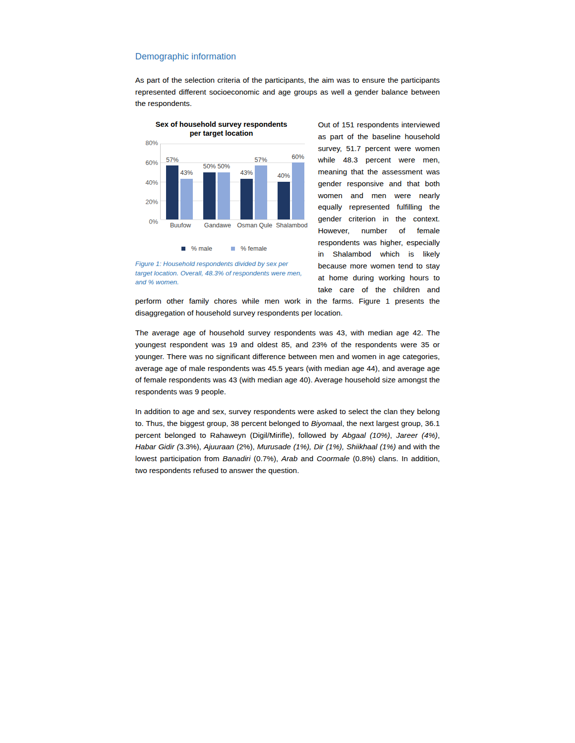Demographic information
As part of the selection criteria of the participants, the aim was to ensure the participants represented different socioeconomic and age groups as well a gender balance between the respondents.
Sex of household survey respondents per target location
80%
60%
40%
20%
0%
57%
43%
Buufow
50%
50%
Gandawe
43%
57%
Osman Qule
40%
60%
Shalambod
% male % female
Figure 1: Household respondents divided by sex per target location. Overall, 48.3% of respondents were men, and % women.
Out of 151 respondents interviewed as part of the baseline household survey, 51.7 percent were women while 48.3 percent were men, meaning that the assessment was gender responsive and that both women and men were nearly equally represented fulfilling the gender criterion in the context. However, number of female respondents was higher, especially in Shalambod which is likely because more women tend to stay at home during working hours to take care of the children and perform other family chores while men work in the farms. Figure 1 presents the disaggregation of household survey respondents per location.
The average age of household survey respondents was 43, with median age 42. The youngest respondent was 19 and oldest 85, and 23% of the respondents were 35 or younger. There was no significant difference between men and women in age categories, average age of male respondents was 45.5 years (with median age 44), and average age of female respondents was 43 (with median age 40). Average household size amongst the respondents was 9 people.
In addition to age and sex, survey respondents were asked to select the clan they belong to. Thus, the biggest group, 38 percent belonged to Biyomaal, the next largest group, 36.1 percent belonged to Rahaweyn (Digil/Mirifle), followed by Abgaal (10%), Jareer (4%), Habar Gidir (3.3%), Ajuuraan (2%), Murusade (1%), Dir (1%), Shiikhaal (1%) and with the lowest participation from Banadiri (0.7%), Arab and Coormale (0.8%) clans. In addition, two respondents refused to answer the question.